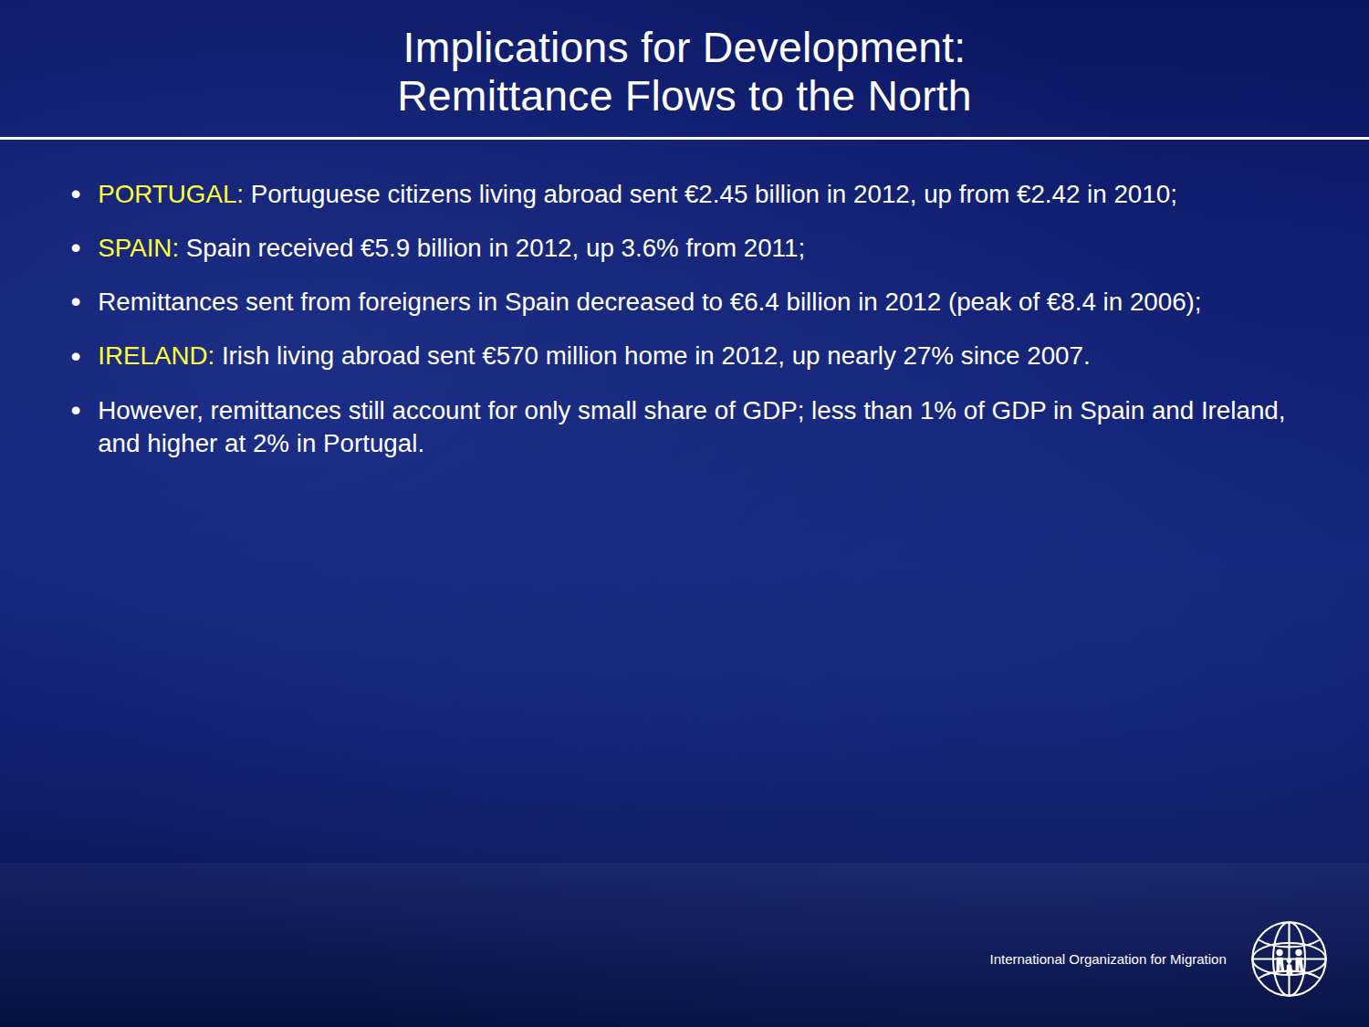Implications for Development:
Remittance Flows to the North
PORTUGAL: Portuguese citizens living abroad sent €2.45 billion in 2012, up from €2.42 in 2010;
SPAIN: Spain received €5.9 billion in 2012, up 3.6% from 2011;
Remittances sent from foreigners in Spain decreased to €6.4 billion in 2012 (peak of €8.4 in 2006);
IRELAND: Irish living abroad sent €570 million home in 2012, up nearly 27% since 2007.
However, remittances still account for only small share of GDP; less than 1% of GDP in Spain and Ireland, and higher at 2% in Portugal.
International Organization for Migration